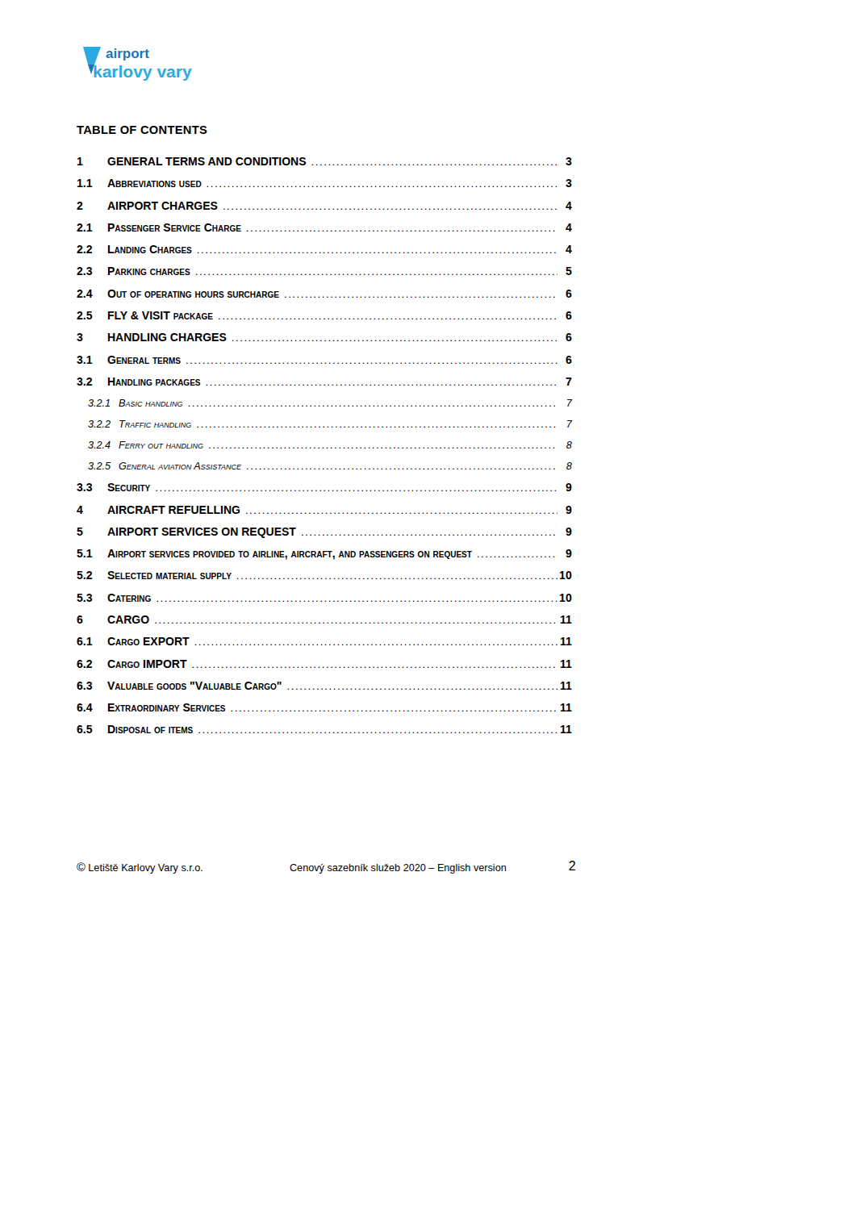airport karlovy vary
TABLE OF CONTENTS
1 GENERAL TERMS AND CONDITIONS ................................................................................................................. 3
1.1 Abbreviations used ................................................................................................................................. 3
2 AIRPORT CHARGES ................................................................................................................................. 4
2.1 Passenger Service Charge ................................................................................................................. 4
2.2 Landing Charges ................................................................................................................................. 4
2.3 Parking charges ................................................................................................................................. 5
2.4 Out of operating hours surcharge ................................................................................................................. 6
2.5 FLY & VISIT package ................................................................................................................. 6
3 HANDLING CHARGES ................................................................................................................. 6
3.1 General terms ................................................................................................................................. 6
3.2 Handling packages ................................................................................................................. 7
3.2.1 Basic handling ................................................................................................................................. 7
3.2.2 Traffic handling ................................................................................................................................. 7
3.2.4 Ferry out handling ................................................................................................................. 8
3.2.5 General aviation Assistance ................................................................................................................. 8
3.3 Security ................................................................................................................................. 9
4 AIRCRAFT REFUELLING ................................................................................................................. 9
5 AIRPORT SERVICES ON REQUEST ................................................................................................................. 9
5.1 Airport services provided to airline, aircraft, and passengers on request ......................... 9
5.2 Selected material supply ................................................................................................................. 10
5.3 Catering ................................................................................................................................. 10
6 CARGO ................................................................................................................................. 11
6.1 Cargo EXPORT ................................................................................................................................. 11
6.2 Cargo IMPORT ................................................................................................................................. 11
6.3 Valuable goods "Valuable Cargo" ................................................................................................. 11
6.4 Extraordinary Services ................................................................................................................. 11
6.5 Disposal of items ................................................................................................................. 11
© Letiště Karlovy Vary s.r.o.
Cenový sazebník služeb 2020 – English version
2